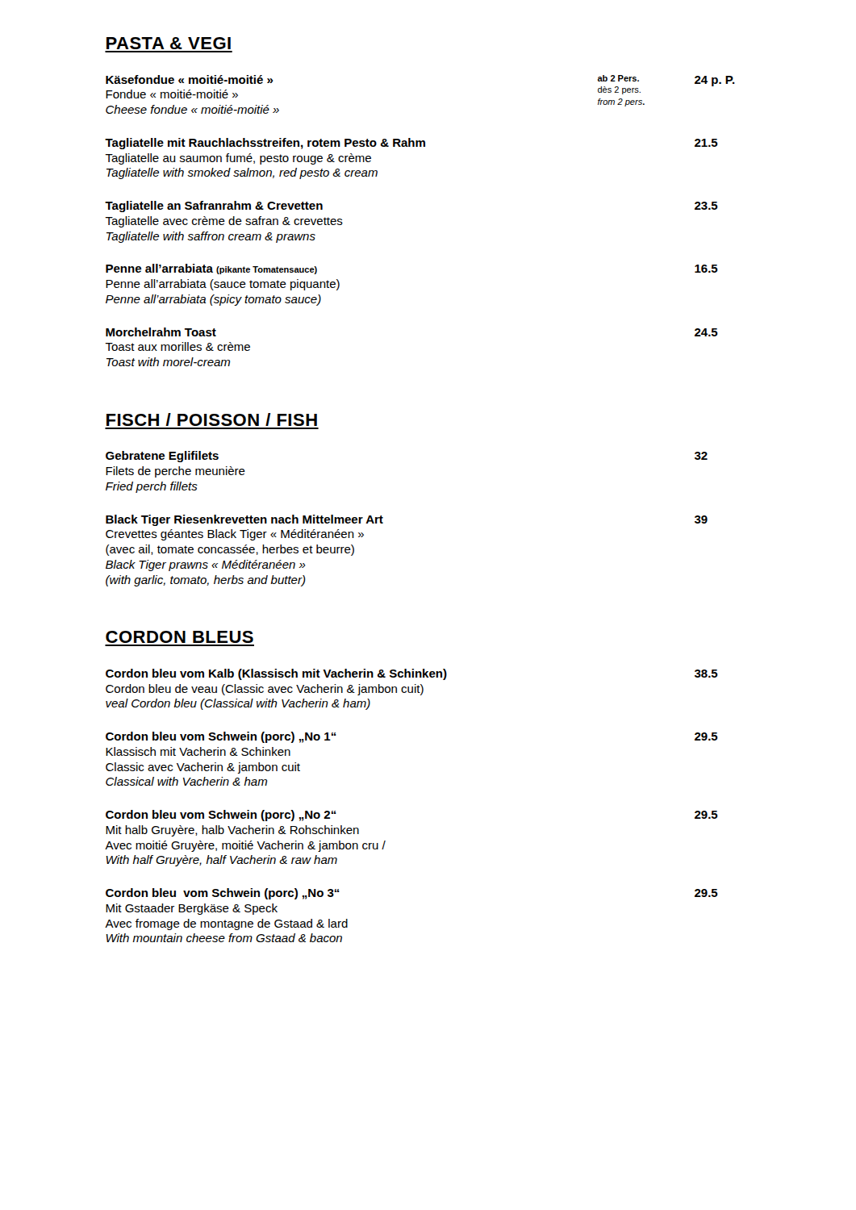PASTA & VEGI
Käsefondue « moitié-moitié »
Fondue « moitié-moitié »
Cheese fondue « moitié-moitié »
ab 2 Pers.
dès 2 pers.
from 2 pers.
24 p. P.
Tagliatelle mit Rauchlachsstreifen, rotem Pesto & Rahm
Tagliatelle au saumon fumé, pesto rouge & crème
Tagliatelle with smoked salmon, red pesto & cream
21.5
Tagliatelle an Safranrahm & Crevetten
Tagliatelle avec crème de safran & crevettes
Tagliatelle with saffron cream & prawns
23.5
Penne all’arrabiata (pikante Tomatensauce)
Penne all’arrabiata (sauce tomate piquante)
Penne all’arrabiata (spicy tomato sauce)
16.5
Morchelrahm Toast
Toast aux morilles & crème
Toast with morel-cream
24.5
FISCH / POISSON / FISH
Gebratene Eglifilets
Filets de perche meunière
Fried perch fillets
32
Black Tiger Riesenkrevetten nach Mittelmeer Art
Crevettes géantes Black Tiger « Méditéranéen »
(avec ail, tomate concassée, herbes et beurre)
Black Tiger prawns « Méditéranéen »
(with garlic, tomato, herbs and butter)
39
CORDON BLEUS
Cordon bleu vom Kalb (Klassisch mit Vacherin & Schinken)
Cordon bleu de veau (Classic avec Vacherin & jambon cuit)
veal Cordon bleu (Classical with Vacherin & ham)
38.5
Cordon bleu vom Schwein (porc) „No 1“
Klassisch mit Vacherin & Schinken
Classic avec Vacherin & jambon cuit
Classical with Vacherin & ham
29.5
Cordon bleu vom Schwein (porc) „No 2“
Mit halb Gruyère, halb Vacherin & Rohschinken
Avec moitié Gruyère, moitié Vacherin & jambon cru /
With half Gruyère, half Vacherin & raw ham
29.5
Cordon bleu vom Schwein (porc) „No 3“
Mit Gstaader Bergkäse & Speck
Avec fromage de montagne de Gstaad & lard
With mountain cheese from Gstaad & bacon
29.5